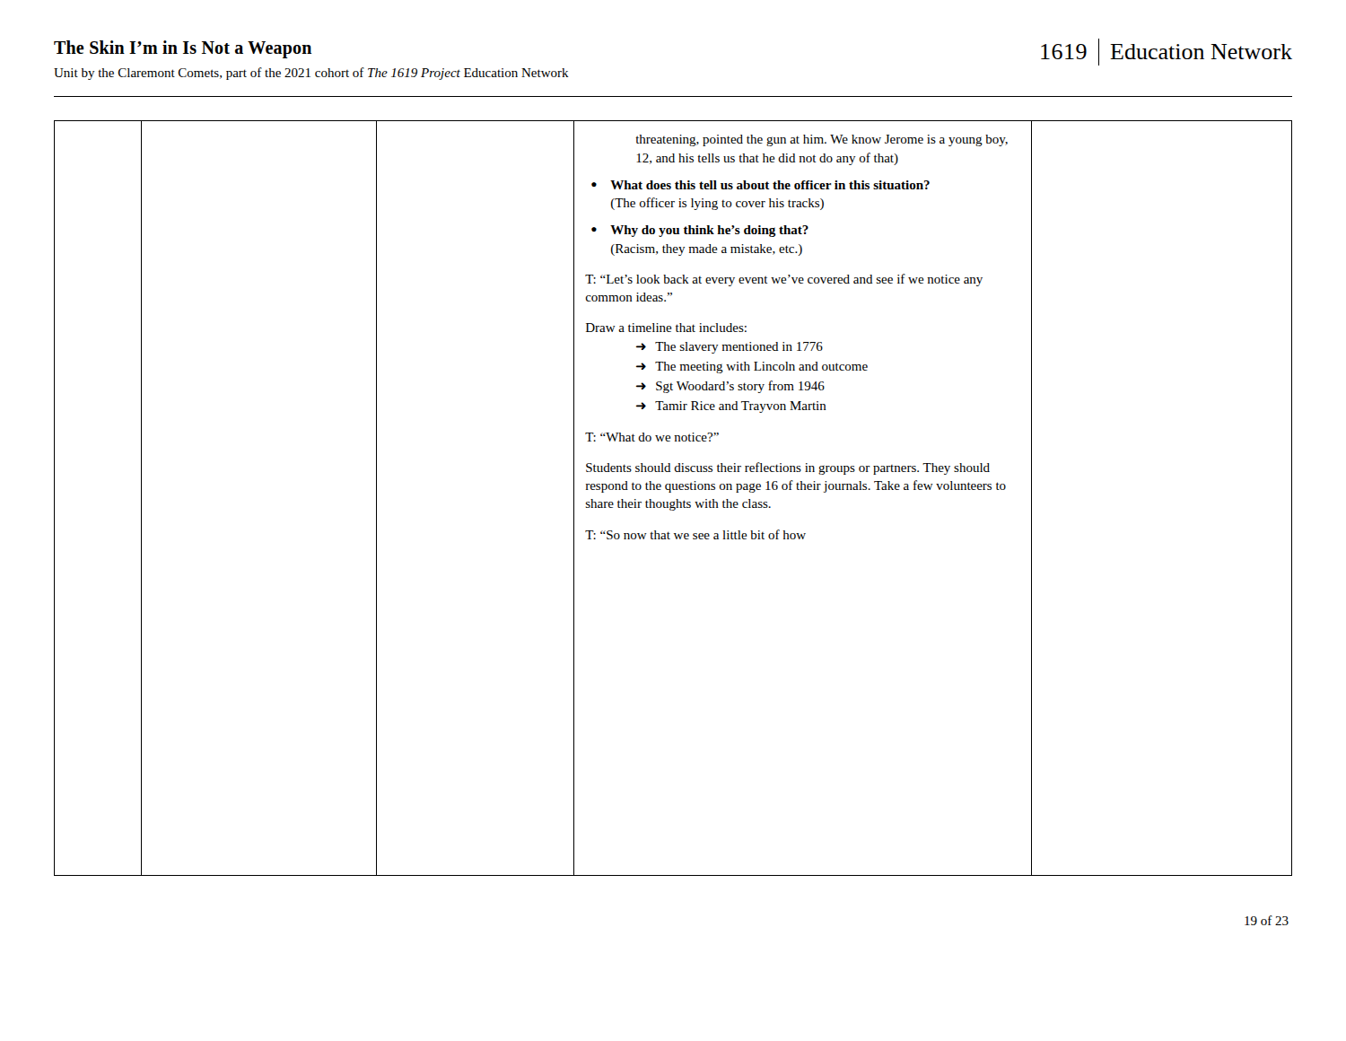The Skin I’m in Is Not a Weapon
Unit by the Claremont Comets, part of the 2021 cohort of The 1619 Project Education Network
1619 Education Network
| | | | threatening, pointed the gun at him. We know Jerome is a young boy, 12, and his tells us that he did not do any of that) What does this tell us about the officer in this situation? (The officer is lying to cover his tracks) Why do you think he’s doing that? (Racism, they made a mistake, etc.) T: “Let’s look back at every event we’ve covered and see if we notice any common ideas.” Draw a timeline that includes: The slavery mentioned in 1776 The meeting with Lincoln and outcome Sgt Woodard’s story from 1946 Tamir Rice and Trayvon Martin T: “What do we notice?” Students should discuss their reflections in groups or partners. They should respond to the questions on page 16 of their journals. Take a few volunteers to share their thoughts with the class. T: “So now that we see a little bit of how | |
19 of 23